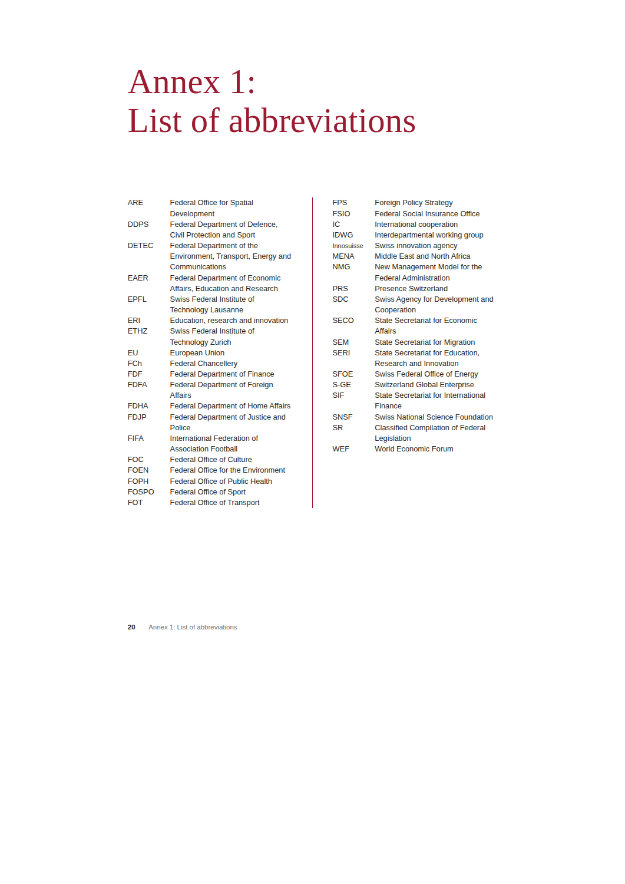Annex 1:
List of abbreviations
ARE
Federal Office for Spatial Development
DDPS
Federal Department of Defence, Civil Protection and Sport
DETEC
Federal Department of the Environment, Transport, Energy and Communications
EAER
Federal Department of Economic Affairs, Education and Research
EPFL
Swiss Federal Institute of Technology Lausanne
ERI
Education, research and innovation
ETHZ
Swiss Federal Institute of Technology Zurich
EU
European Union
FCh
Federal Chancellery
FDF
Federal Department of Finance
FDFA
Federal Department of Foreign Affairs
FDHA
Federal Department of Home Affairs
FDJP
Federal Department of Justice and Police
FIFA
International Federation of Association Football
FOC
Federal Office of Culture
FOEN
Federal Office for the Environment
FOPH
Federal Office of Public Health
FOSPO
Federal Office of Sport
FOT
Federal Office of Transport
FPS
Foreign Policy Strategy
FSIO
Federal Social Insurance Office
IC
International cooperation
IDWG
Interdepartmental working group
Innosuisse
Swiss innovation agency
MENA
Middle East and North Africa
NMG
New Management Model for the Federal Administration
PRS
Presence Switzerland
SDC
Swiss Agency for Development and Cooperation
SECO
State Secretariat for Economic Affairs
SEM
State Secretariat for Migration
SERI
State Secretariat for Education, Research and Innovation
SFOE
Swiss Federal Office of Energy
S-GE
Switzerland Global Enterprise
SIF
State Secretariat for International Finance
SNSF
Swiss National Science Foundation
SR
Classified Compilation of Federal Legislation
WEF
World Economic Forum
20 Annex 1: List of abbreviations